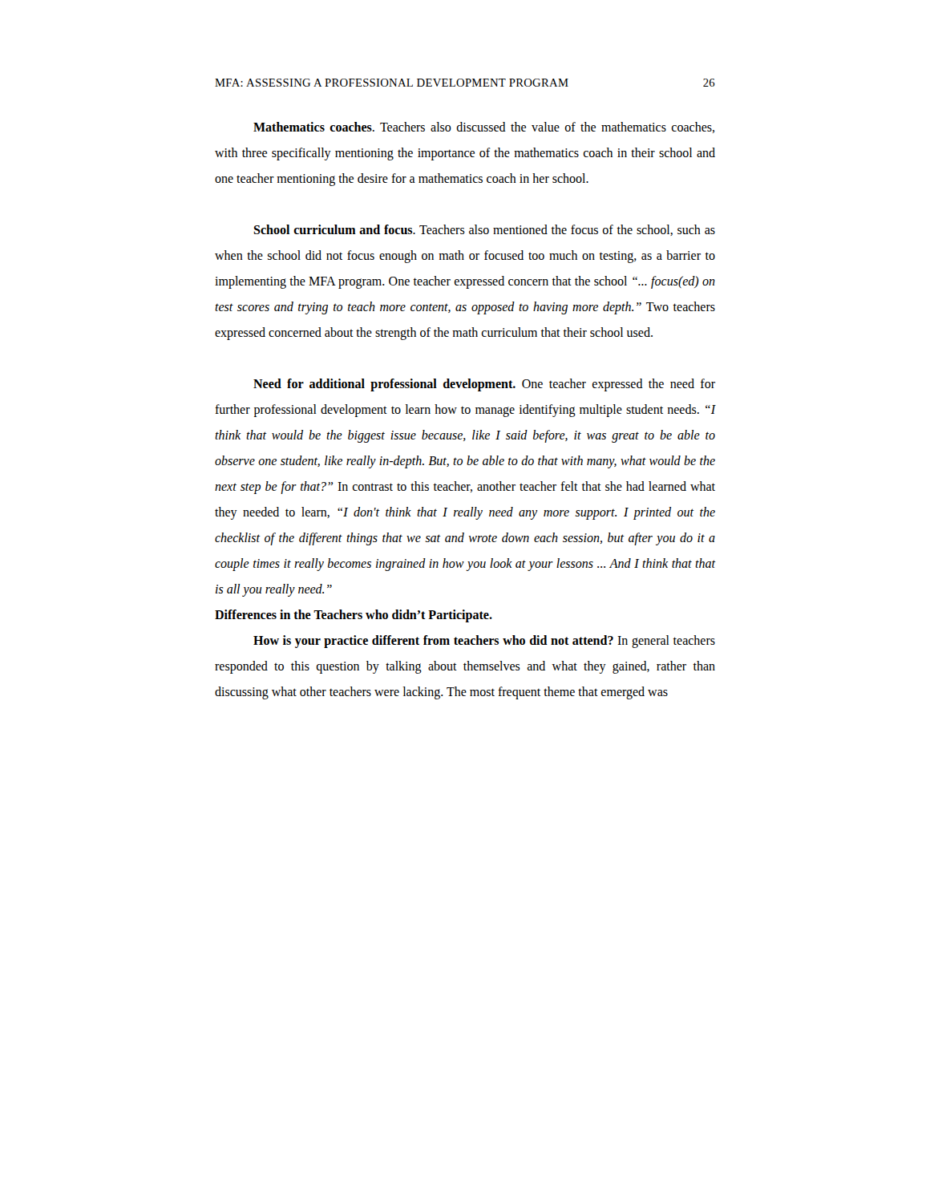MFA: Assessing a Professional Development Program 26
Mathematics coaches. Teachers also discussed the value of the mathematics coaches, with three specifically mentioning the importance of the mathematics coach in their school and one teacher mentioning the desire for a mathematics coach in her school.
School curriculum and focus. Teachers also mentioned the focus of the school, such as when the school did not focus enough on math or focused too much on testing, as a barrier to implementing the MFA program. One teacher expressed concern that the school “... focus(ed) on test scores and trying to teach more content, as opposed to having more depth.” Two teachers expressed concerned about the strength of the math curriculum that their school used.
Need for additional professional development. One teacher expressed the need for further professional development to learn how to manage identifying multiple student needs. “I think that would be the biggest issue because, like I said before, it was great to be able to observe one student, like really in-depth. But, to be able to do that with many, what would be the next step be for that?” In contrast to this teacher, another teacher felt that she had learned what they needed to learn, “I don't think that I really need any more support. I printed out the checklist of the different things that we sat and wrote down each session, but after you do it a couple times it really becomes ingrained in how you look at your lessons ... And I think that that is all you really need.”
Differences in the Teachers who didn’t Participate.
How is your practice different from teachers who did not attend? In general teachers responded to this question by talking about themselves and what they gained, rather than discussing what other teachers were lacking. The most frequent theme that emerged was